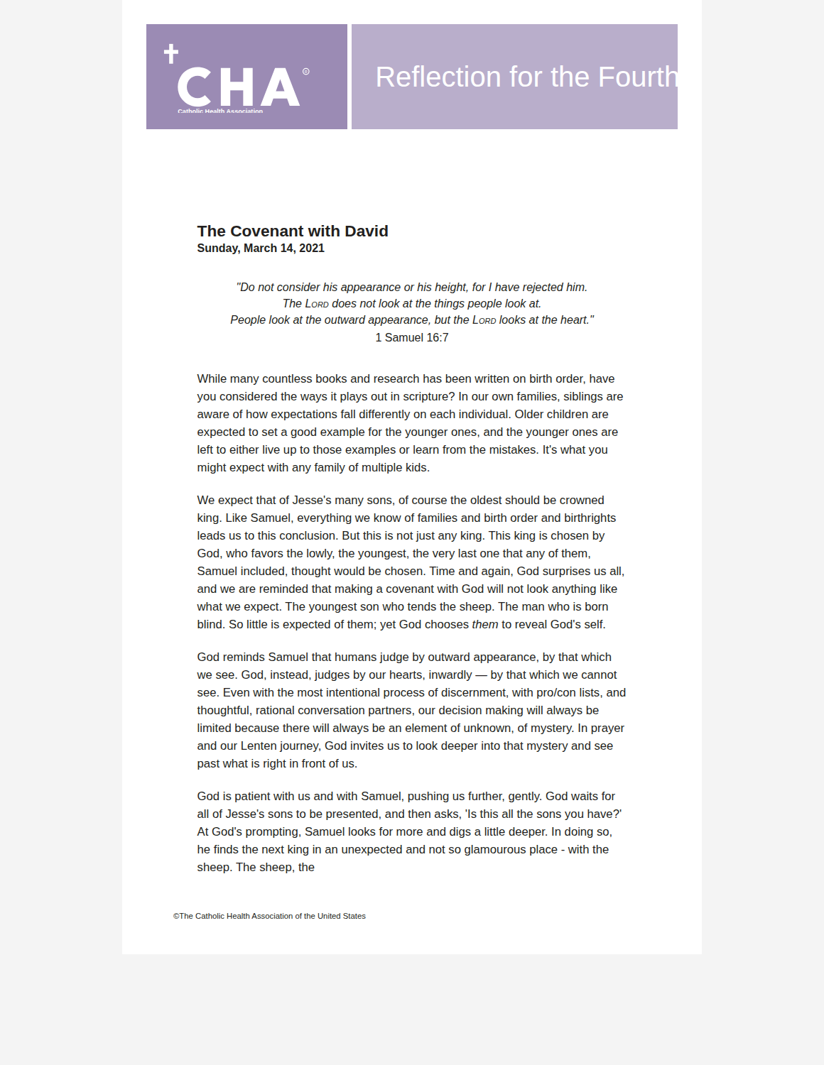CHA — Catholic Health Association of the United States R Catholic Health Association of the United States
Reflection for the Fourth Week of Lent
The Covenant with David
Sunday, March 14, 2021
"Do not consider his appearance or his height, for I have rejected him.
The Lord does not look at the things people look at.
People look at the outward appearance, but the Lord looks at the heart." 1 Samuel 16:7
While many countless books and research has been written on birth order, have you considered the ways it plays out in scripture? In our own families, siblings are aware of how expectations fall differently on each individual. Older children are expected to set a good example for the younger ones, and the younger ones are left to either live up to those examples or learn from the mistakes. It's what you might expect with any family of multiple kids.
We expect that of Jesse's many sons, of course the oldest should be crowned king. Like Samuel, everything we know of families and birth order and birthrights leads us to this conclusion. But this is not just any king. This king is chosen by God, who favors the lowly, the youngest, the very last one that any of them, Samuel included, thought would be chosen. Time and again, God surprises us all, and we are reminded that making a covenant with God will not look anything like what we expect. The youngest son who tends the sheep. The man who is born blind. So little is expected of them; yet God chooses them to reveal God's self.
God reminds Samuel that humans judge by outward appearance, by that which we see. God, instead, judges by our hearts, inwardly — by that which we cannot see. Even with the most intentional process of discernment, with pro/con lists, and thoughtful, rational conversation partners, our decision making will always be limited because there will always be an element of unknown, of mystery. In prayer and our Lenten journey, God invites us to look deeper into that mystery and see past what is right in front of us.
God is patient with us and with Samuel, pushing us further, gently. God waits for all of Jesse's sons to be presented, and then asks, 'Is this all the sons you have?' At God's prompting, Samuel looks for more and digs a little deeper. In doing so, he finds the next king in an unexpected and not so glamourous place - with the sheep. The sheep, the
©The Catholic Health Association of the United States